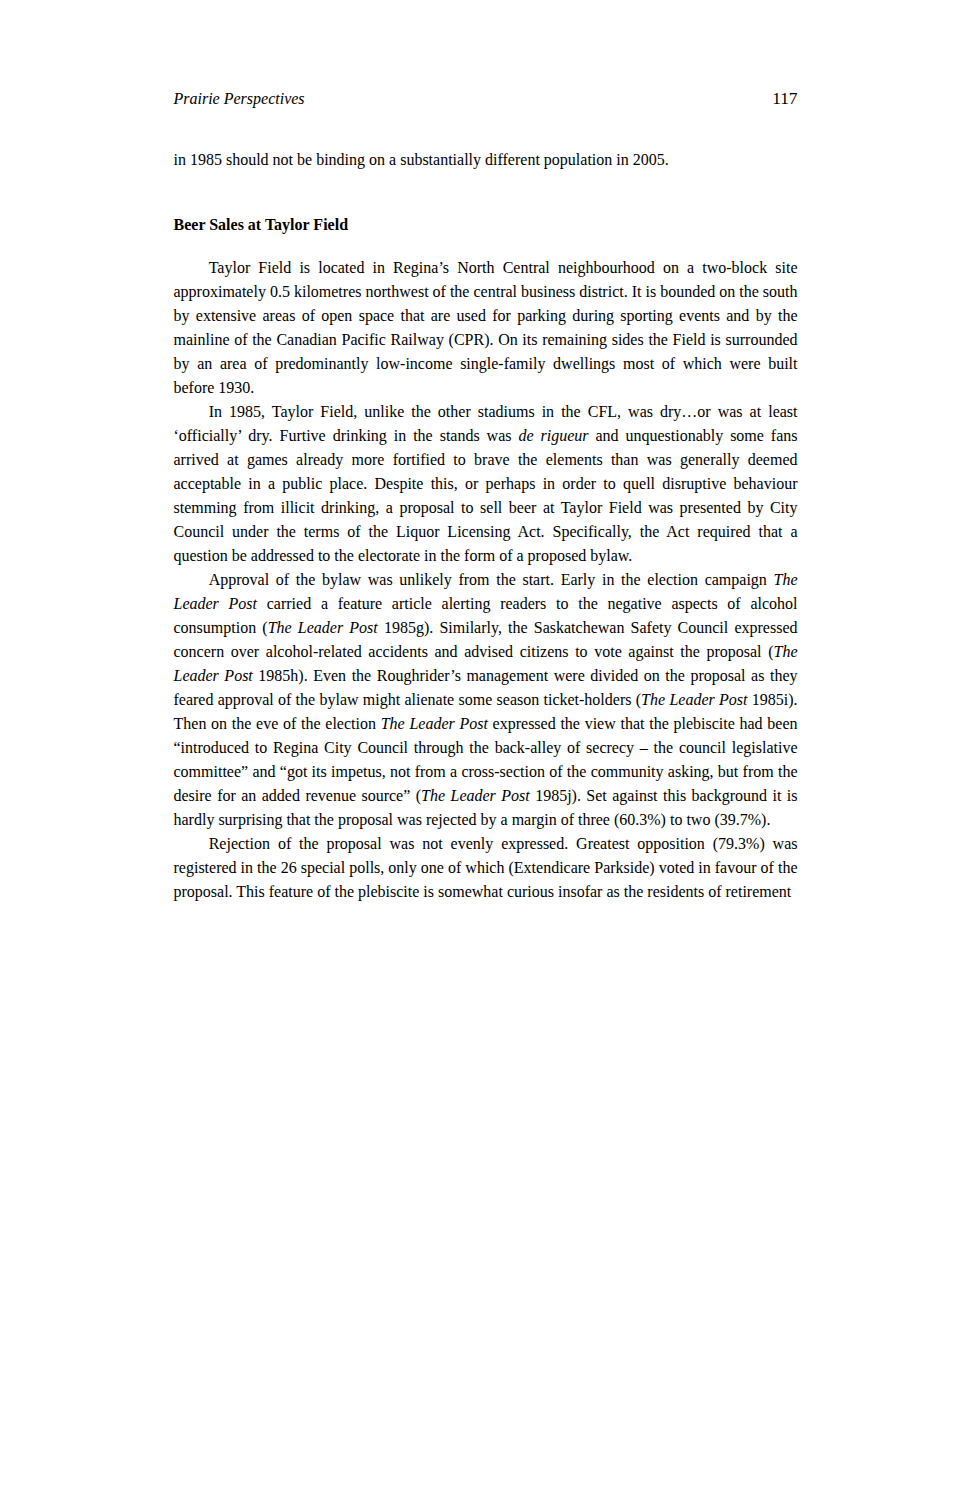Prairie Perspectives 117
in 1985 should not be binding on a substantially different population in 2005.
Beer Sales at Taylor Field
Taylor Field is located in Regina’s North Central neighbourhood on a two-block site approximately 0.5 kilometres northwest of the central business district. It is bounded on the south by extensive areas of open space that are used for parking during sporting events and by the mainline of the Canadian Pacific Railway (CPR). On its remaining sides the Field is surrounded by an area of predominantly low-income single-family dwellings most of which were built before 1930.
In 1985, Taylor Field, unlike the other stadiums in the CFL, was dry…or was at least ‘officially’ dry. Furtive drinking in the stands was de rigueur and unquestionably some fans arrived at games already more fortified to brave the elements than was generally deemed acceptable in a public place. Despite this, or perhaps in order to quell disruptive behaviour stemming from illicit drinking, a proposal to sell beer at Taylor Field was presented by City Council under the terms of the Liquor Licensing Act. Specifically, the Act required that a question be addressed to the electorate in the form of a proposed bylaw.
Approval of the bylaw was unlikely from the start. Early in the election campaign The Leader Post carried a feature article alerting readers to the negative aspects of alcohol consumption (The Leader Post 1985g). Similarly, the Saskatchewan Safety Council expressed concern over alcohol-related accidents and advised citizens to vote against the proposal (The Leader Post 1985h). Even the Roughrider’s management were divided on the proposal as they feared approval of the bylaw might alienate some season ticket-holders (The Leader Post 1985i). Then on the eve of the election The Leader Post expressed the view that the plebiscite had been “introduced to Regina City Council through the back-alley of secrecy – the council legislative committee” and “got its impetus, not from a cross-section of the community asking, but from the desire for an added revenue source” (The Leader Post 1985j). Set against this background it is hardly surprising that the proposal was rejected by a margin of three (60.3%) to two (39.7%).
Rejection of the proposal was not evenly expressed. Greatest opposition (79.3%) was registered in the 26 special polls, only one of which (Extendicare Parkside) voted in favour of the proposal. This feature of the plebiscite is somewhat curious insofar as the residents of retirement